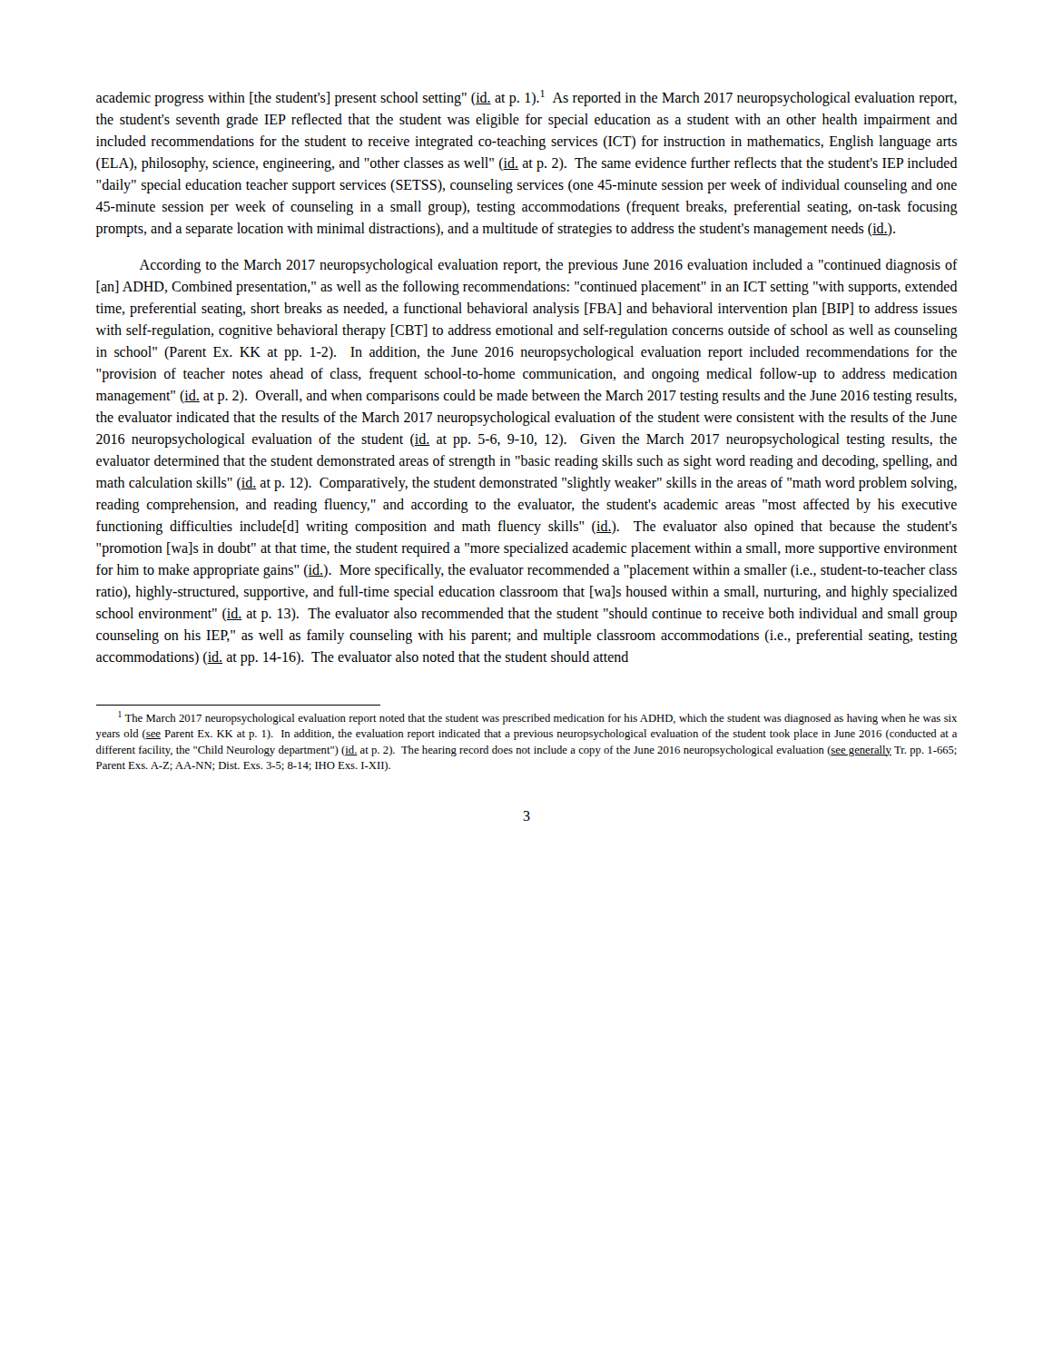academic progress within [the student's] present school setting" (id. at p. 1).1 As reported in the March 2017 neuropsychological evaluation report, the student's seventh grade IEP reflected that the student was eligible for special education as a student with an other health impairment and included recommendations for the student to receive integrated co-teaching services (ICT) for instruction in mathematics, English language arts (ELA), philosophy, science, engineering, and "other classes as well" (id. at p. 2). The same evidence further reflects that the student's IEP included "daily" special education teacher support services (SETSS), counseling services (one 45-minute session per week of individual counseling and one 45-minute session per week of counseling in a small group), testing accommodations (frequent breaks, preferential seating, on-task focusing prompts, and a separate location with minimal distractions), and a multitude of strategies to address the student's management needs (id.).
According to the March 2017 neuropsychological evaluation report, the previous June 2016 evaluation included a "continued diagnosis of [an] ADHD, Combined presentation," as well as the following recommendations: "continued placement" in an ICT setting "with supports, extended time, preferential seating, short breaks as needed, a functional behavioral analysis [FBA] and behavioral intervention plan [BIP] to address issues with self-regulation, cognitive behavioral therapy [CBT] to address emotional and self-regulation concerns outside of school as well as counseling in school" (Parent Ex. KK at pp. 1-2). In addition, the June 2016 neuropsychological evaluation report included recommendations for the "provision of teacher notes ahead of class, frequent school-to-home communication, and ongoing medical follow-up to address medication management" (id. at p. 2). Overall, and when comparisons could be made between the March 2017 testing results and the June 2016 testing results, the evaluator indicated that the results of the March 2017 neuropsychological evaluation of the student were consistent with the results of the June 2016 neuropsychological evaluation of the student (id. at pp. 5-6, 9-10, 12). Given the March 2017 neuropsychological testing results, the evaluator determined that the student demonstrated areas of strength in "basic reading skills such as sight word reading and decoding, spelling, and math calculation skills" (id. at p. 12). Comparatively, the student demonstrated "slightly weaker" skills in the areas of "math word problem solving, reading comprehension, and reading fluency," and according to the evaluator, the student's academic areas "most affected by his executive functioning difficulties include[d] writing composition and math fluency skills" (id.). The evaluator also opined that because the student's "promotion [wa]s in doubt" at that time, the student required a "more specialized academic placement within a small, more supportive environment for him to make appropriate gains" (id.). More specifically, the evaluator recommended a "placement within a smaller (i.e., student-to-teacher class ratio), highly-structured, supportive, and full-time special education classroom that [wa]s housed within a small, nurturing, and highly specialized school environment" (id. at p. 13). The evaluator also recommended that the student "should continue to receive both individual and small group counseling on his IEP," as well as family counseling with his parent; and multiple classroom accommodations (i.e., preferential seating, testing accommodations) (id. at pp. 14-16). The evaluator also noted that the student should attend
1 The March 2017 neuropsychological evaluation report noted that the student was prescribed medication for his ADHD, which the student was diagnosed as having when he was six years old (see Parent Ex. KK at p. 1). In addition, the evaluation report indicated that a previous neuropsychological evaluation of the student took place in June 2016 (conducted at a different facility, the "Child Neurology department") (id. at p. 2). The hearing record does not include a copy of the June 2016 neuropsychological evaluation (see generally Tr. pp. 1-665; Parent Exs. A-Z; AA-NN; Dist. Exs. 3-5; 8-14; IHO Exs. I-XII).
3